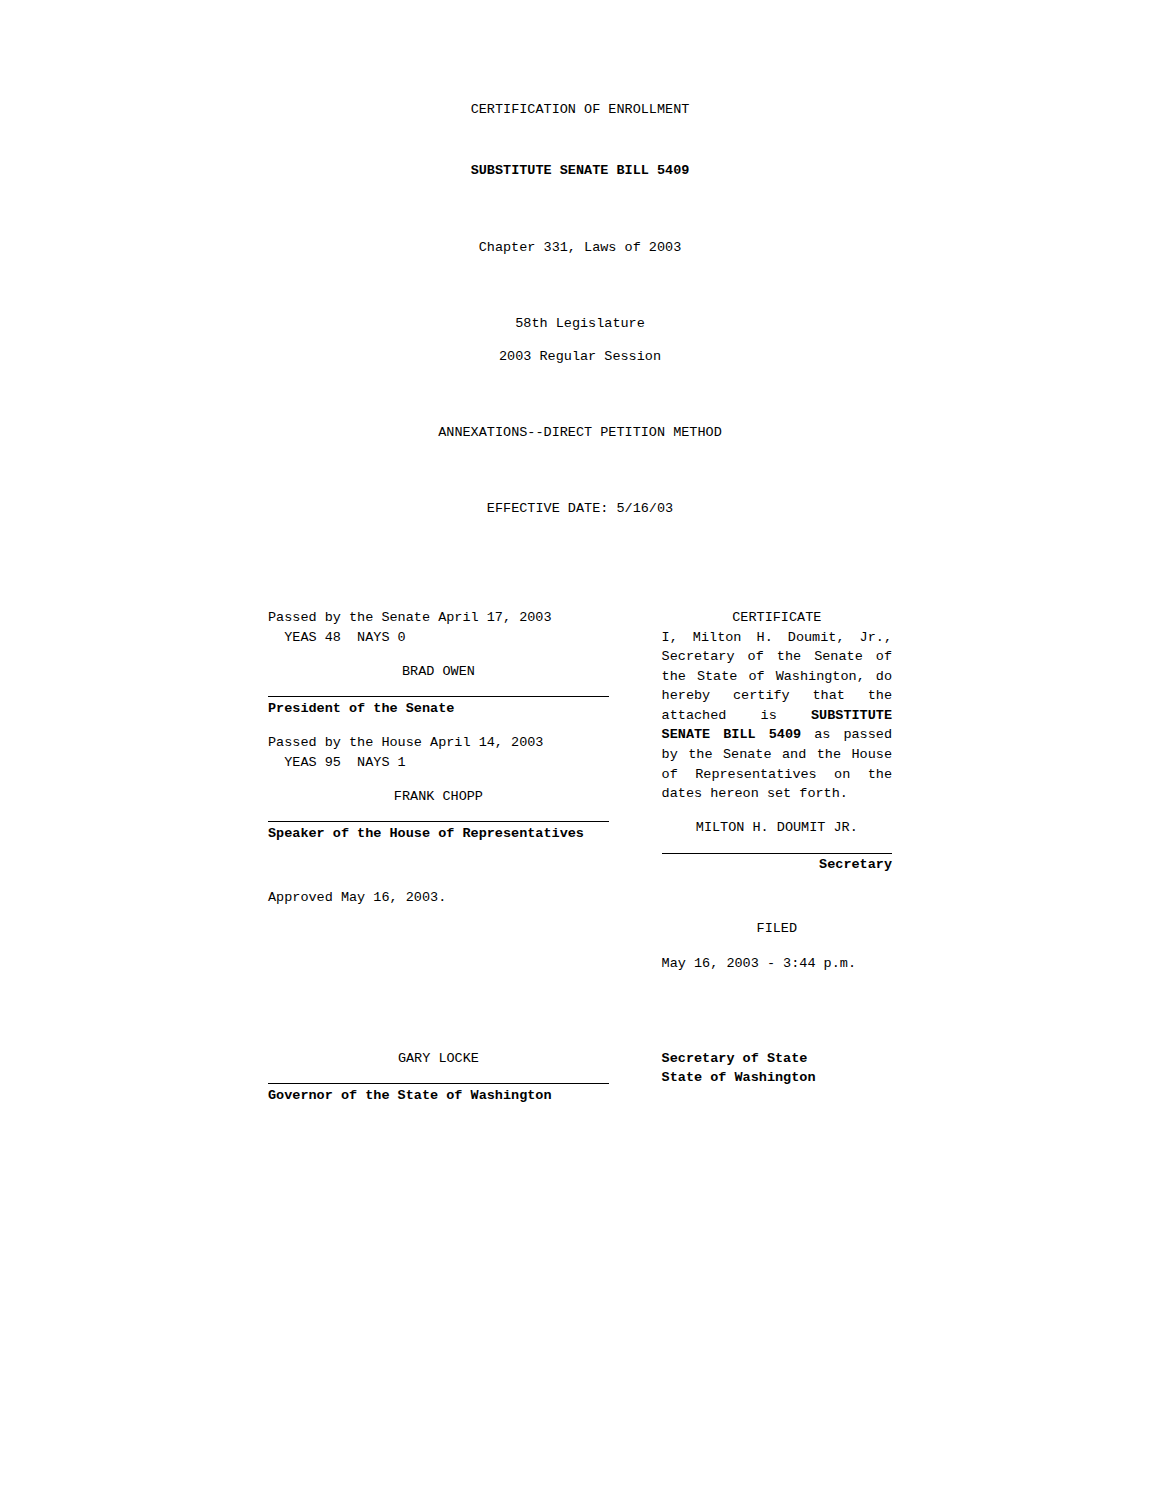CERTIFICATION OF ENROLLMENT
SUBSTITUTE SENATE BILL 5409
Chapter 331, Laws of 2003
58th Legislature
2003 Regular Session
ANNEXATIONS--DIRECT PETITION METHOD
EFFECTIVE DATE: 5/16/03
Passed by the Senate April 17, 2003
YEAS 48 NAYS 0
BRAD OWEN
President of the Senate
Passed by the House April 14, 2003
YEAS 95 NAYS 1
FRANK CHOPP
Speaker of the House of Representatives
Approved May 16, 2003.
CERTIFICATE
I, Milton H. Doumit, Jr., Secretary of the Senate of the State of Washington, do hereby certify that the attached is SUBSTITUTE SENATE BILL 5409 as passed by the Senate and the House of Representatives on the dates hereon set forth.
MILTON H. DOUMIT JR.
Secretary
FILED
May 16, 2003 - 3:44 p.m.
GARY LOCKE
Governor of the State of Washington
Secretary of State
State of Washington